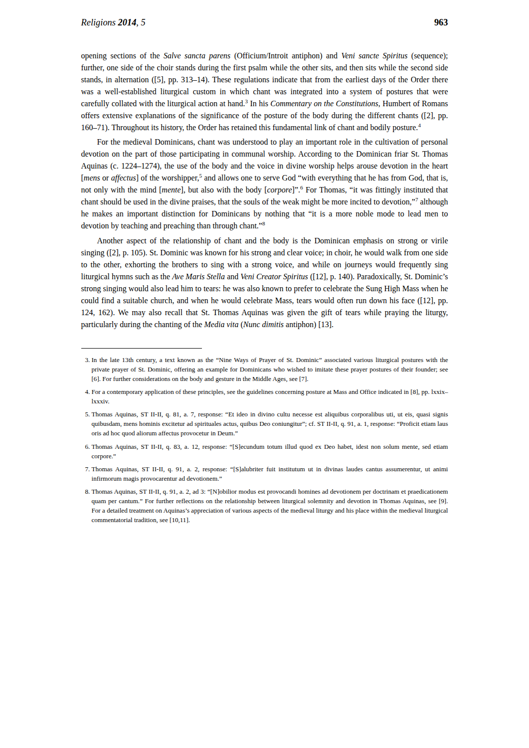Religions 2014, 5
963
opening sections of the Salve sancta parens (Officium/Introit antiphon) and Veni sancte Spiritus (sequence); further, one side of the choir stands during the first psalm while the other sits, and then sits while the second side stands, in alternation ([5], pp. 313–14). These regulations indicate that from the earliest days of the Order there was a well-established liturgical custom in which chant was integrated into a system of postures that were carefully collated with the liturgical action at hand.3 In his Commentary on the Constitutions, Humbert of Romans offers extensive explanations of the significance of the posture of the body during the different chants ([2], pp. 160–71). Throughout its history, the Order has retained this fundamental link of chant and bodily posture.4
For the medieval Dominicans, chant was understood to play an important role in the cultivation of personal devotion on the part of those participating in communal worship. According to the Dominican friar St. Thomas Aquinas (c. 1224–1274), the use of the body and the voice in divine worship helps arouse devotion in the heart [mens or affectus] of the worshipper,5 and allows one to serve God “with everything that he has from God, that is, not only with the mind [mente], but also with the body [corpore]”.6 For Thomas, “it was fittingly instituted that chant should be used in the divine praises, that the souls of the weak might be more incited to devotion,”7 although he makes an important distinction for Dominicans by nothing that “it is a more noble mode to lead men to devotion by teaching and preaching than through chant.”8
Another aspect of the relationship of chant and the body is the Dominican emphasis on strong or virile singing ([2], p. 105). St. Dominic was known for his strong and clear voice; in choir, he would walk from one side to the other, exhorting the brothers to sing with a strong voice, and while on journeys would frequently sing liturgical hymns such as the Ave Maris Stella and Veni Creator Spiritus ([12], p. 140). Paradoxically, St. Dominic’s strong singing would also lead him to tears: he was also known to prefer to celebrate the Sung High Mass when he could find a suitable church, and when he would celebrate Mass, tears would often run down his face ([12], pp. 124, 162). We may also recall that St. Thomas Aquinas was given the gift of tears while praying the liturgy, particularly during the chanting of the Media vita (Nunc dimitis antiphon) [13].
In the late 13th century, a text known as the “Nine Ways of Prayer of St. Dominic” associated various liturgical postures with the private prayer of St. Dominic, offering an example for Dominicans who wished to imitate these prayer postures of their founder; see [6]. For further considerations on the body and gesture in the Middle Ages, see [7].
For a contemporary application of these principles, see the guidelines concerning posture at Mass and Office indicated in [8], pp. lxxix–lxxxiv.
Thomas Aquinas, ST II-II, q. 81, a. 7, response: “Et ideo in divino cultu necesse est aliquibus corporalibus uti, ut eis, quasi signis quibusdam, mens hominis excitetur ad spirituales actus, quibus Deo coniungitur”; cf. ST II-II, q. 91, a. 1, response: “Proficit etiam laus oris ad hoc quod aliorum affectus provocetur in Deum.”
Thomas Aquinas, ST II-II, q. 83, a. 12, response: “[S]ecundum totum illud quod ex Deo habet, idest non solum mente, sed etiam corpore.”
Thomas Aquinas, ST II-II, q. 91, a. 2, response: “[S]alubriter fuit institutum ut in divinas laudes cantus assumerentur, ut animi infirmorum magis provocarentur ad devotionem.”
Thomas Aquinas, ST II-II, q. 91, a. 2, ad 3: “[N]obilior modus est provocandi homines ad devotionem per doctrinam et praedicationem quam per cantum.” For further reflections on the relationship between liturgical solemnity and devotion in Thomas Aquinas, see [9]. For a detailed treatment on Aquinas’s appreciation of various aspects of the medieval liturgy and his place within the medieval liturgical commentatorial tradition, see [10,11].